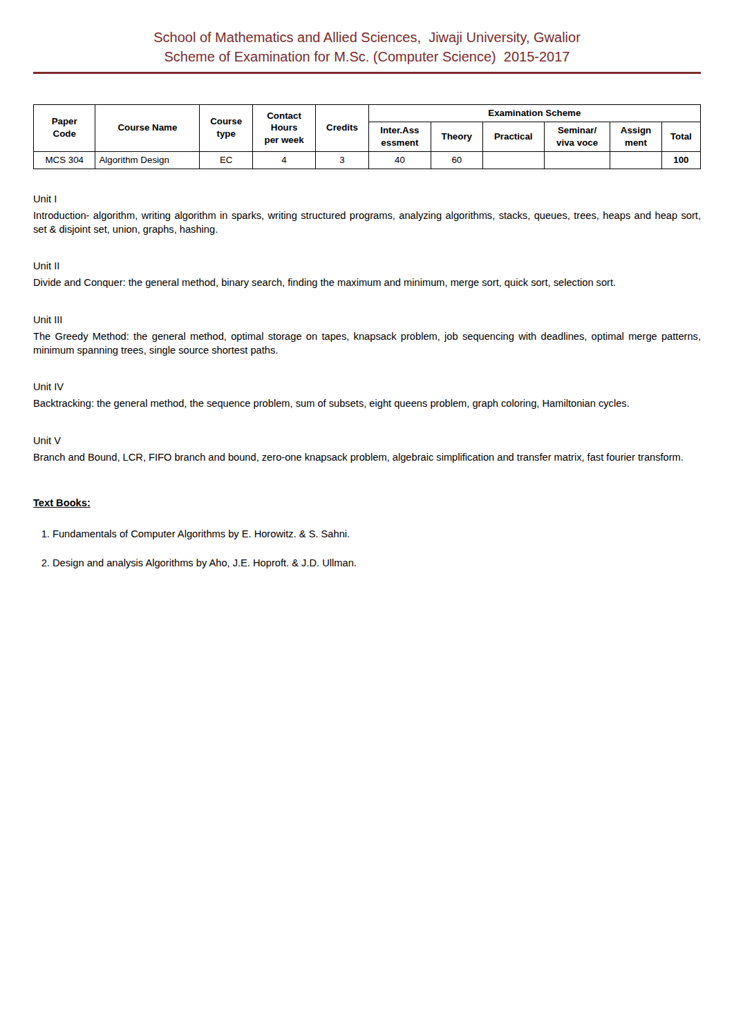School of Mathematics and Allied Sciences, Jiwaji University, Gwalior
Scheme of Examination for M.Sc. (Computer Science) 2015-2017
| Paper Code | Course Name | Course type | Contact Hours per week | Credits | Examination Scheme |
| --- | --- | --- | --- | --- | --- |
| Inter.Ass essment | Theory | Practical | Seminar/ viva voce | Assign ment | Total |
| MCS 304 | Algorithm Design | EC | 4 | 3 | 40 | 60 | | | | 100 |
Unit I
Introduction- algorithm, writing algorithm in sparks, writing structured programs, analyzing algorithms, stacks, queues, trees, heaps and heap sort, set & disjoint set, union, graphs, hashing.
Unit II
Divide and Conquer: the general method, binary search, finding the maximum and minimum, merge sort, quick sort, selection sort.
Unit III
The Greedy Method: the general method, optimal storage on tapes, knapsack problem, job sequencing with deadlines, optimal merge patterns, minimum spanning trees, single source shortest paths.
Unit IV
Backtracking: the general method, the sequence problem, sum of subsets, eight queens problem, graph coloring, Hamiltonian cycles.
Unit V
Branch and Bound, LCR, FIFO branch and bound, zero-one knapsack problem, algebraic simplification and transfer matrix, fast fourier transform.
Text Books:
Fundamentals of Computer Algorithms by E. Horowitz. & S. Sahni.
Design and analysis Algorithms by Aho, J.E. Hoproft. & J.D. Ullman.